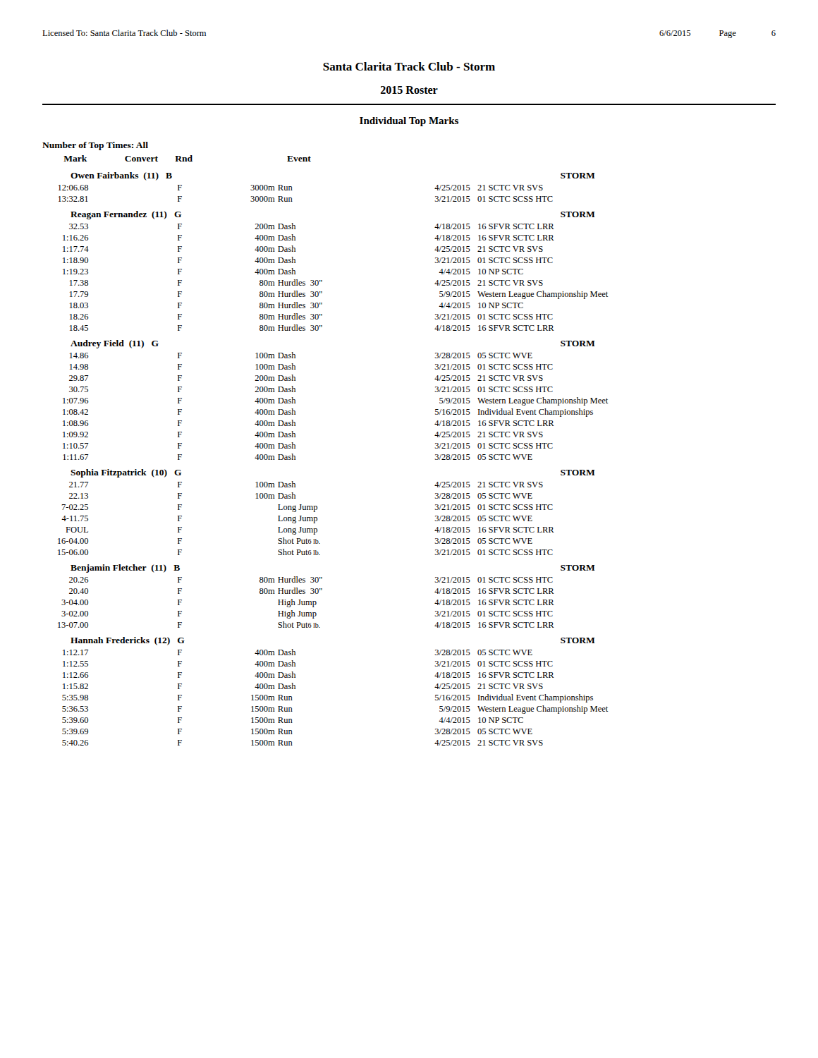Licensed To: Santa Clarita Track Club - Storm
6/6/2015 Page 6
Santa Clarita Track Club - Storm
2015 Roster
Individual Top Marks
Number of Top Times: All
| Mark | Convert | Rnd | Event | |
| --- | --- | --- | --- | --- |
| Owen Fairbanks (11) B | STORM |
| 12:06.68 | | F | 3000m | Run | 4/25/2015 | 21 SCTC VR SVS |
| 13:32.81 | | F | 3000m | Run | 3/21/2015 | 01 SCTC SCSS HTC |
| Reagan Fernandez (11) G | STORM |
| 32.53 | | F | 200m | Dash | 4/18/2015 | 16 SFVR SCTC LRR |
| 1:16.26 | | F | 400m | Dash | 4/18/2015 | 16 SFVR SCTC LRR |
| 1:17.74 | | F | 400m | Dash | 4/25/2015 | 21 SCTC VR SVS |
| 1:18.90 | | F | 400m | Dash | 3/21/2015 | 01 SCTC SCSS HTC |
| 1:19.23 | | F | 400m | Dash | 4/4/2015 | 10 NP SCTC |
| 17.38 | | F | 80m | Hurdles 30" | 4/25/2015 | 21 SCTC VR SVS |
| 17.79 | | F | 80m | Hurdles 30" | 5/9/2015 | Western League Championship Meet |
| 18.03 | | F | 80m | Hurdles 30" | 4/4/2015 | 10 NP SCTC |
| 18.26 | | F | 80m | Hurdles 30" | 3/21/2015 | 01 SCTC SCSS HTC |
| 18.45 | | F | 80m | Hurdles 30" | 4/18/2015 | 16 SFVR SCTC LRR |
| Audrey Field (11) G | STORM |
| 14.86 | | F | 100m | Dash | 3/28/2015 | 05 SCTC WVE |
| 14.98 | | F | 100m | Dash | 3/21/2015 | 01 SCTC SCSS HTC |
| 29.87 | | F | 200m | Dash | 4/25/2015 | 21 SCTC VR SVS |
| 30.75 | | F | 200m | Dash | 3/21/2015 | 01 SCTC SCSS HTC |
| 1:07.96 | | F | 400m | Dash | 5/9/2015 | Western League Championship Meet |
| 1:08.42 | | F | 400m | Dash | 5/16/2015 | Individual Event Championships |
| 1:08.96 | | F | 400m | Dash | 4/18/2015 | 16 SFVR SCTC LRR |
| 1:09.92 | | F | 400m | Dash | 4/25/2015 | 21 SCTC VR SVS |
| 1:10.57 | | F | 400m | Dash | 3/21/2015 | 01 SCTC SCSS HTC |
| 1:11.67 | | F | 400m | Dash | 3/28/2015 | 05 SCTC WVE |
| Sophia Fitzpatrick (10) G | STORM |
| 21.77 | | F | 100m | Dash | 4/25/2015 | 21 SCTC VR SVS |
| 22.13 | | F | 100m | Dash | 3/28/2015 | 05 SCTC WVE |
| 7-02.25 | | F | | Long Jump | 3/21/2015 | 01 SCTC SCSS HTC |
| 4-11.75 | | F | | Long Jump | 3/28/2015 | 05 SCTC WVE |
| FOUL | | F | | Long Jump | 4/18/2015 | 16 SFVR SCTC LRR |
| 16-04.00 | | F | | Shot Put 6 lb. | 3/28/2015 | 05 SCTC WVE |
| 15-06.00 | | F | | Shot Put 6 lb. | 3/21/2015 | 01 SCTC SCSS HTC |
| Benjamin Fletcher (11) B | STORM |
| 20.26 | | F | 80m | Hurdles 30" | 3/21/2015 | 01 SCTC SCSS HTC |
| 20.40 | | F | 80m | Hurdles 30" | 4/18/2015 | 16 SFVR SCTC LRR |
| 3-04.00 | | F | | High Jump | 4/18/2015 | 16 SFVR SCTC LRR |
| 3-02.00 | | F | | High Jump | 3/21/2015 | 01 SCTC SCSS HTC |
| 13-07.00 | | F | | Shot Put 6 lb. | 4/18/2015 | 16 SFVR SCTC LRR |
| Hannah Fredericks (12) G | STORM |
| 1:12.17 | | F | 400m | Dash | 3/28/2015 | 05 SCTC WVE |
| 1:12.55 | | F | 400m | Dash | 3/21/2015 | 01 SCTC SCSS HTC |
| 1:12.66 | | F | 400m | Dash | 4/18/2015 | 16 SFVR SCTC LRR |
| 1:15.82 | | F | 400m | Dash | 4/25/2015 | 21 SCTC VR SVS |
| 5:35.98 | | F | 1500m | Run | 5/16/2015 | Individual Event Championships |
| 5:36.53 | | F | 1500m | Run | 5/9/2015 | Western League Championship Meet |
| 5:39.60 | | F | 1500m | Run | 4/4/2015 | 10 NP SCTC |
| 5:39.69 | | F | 1500m | Run | 3/28/2015 | 05 SCTC WVE |
| 5:40.26 | | F | 1500m | Run | 4/25/2015 | 21 SCTC VR SVS |